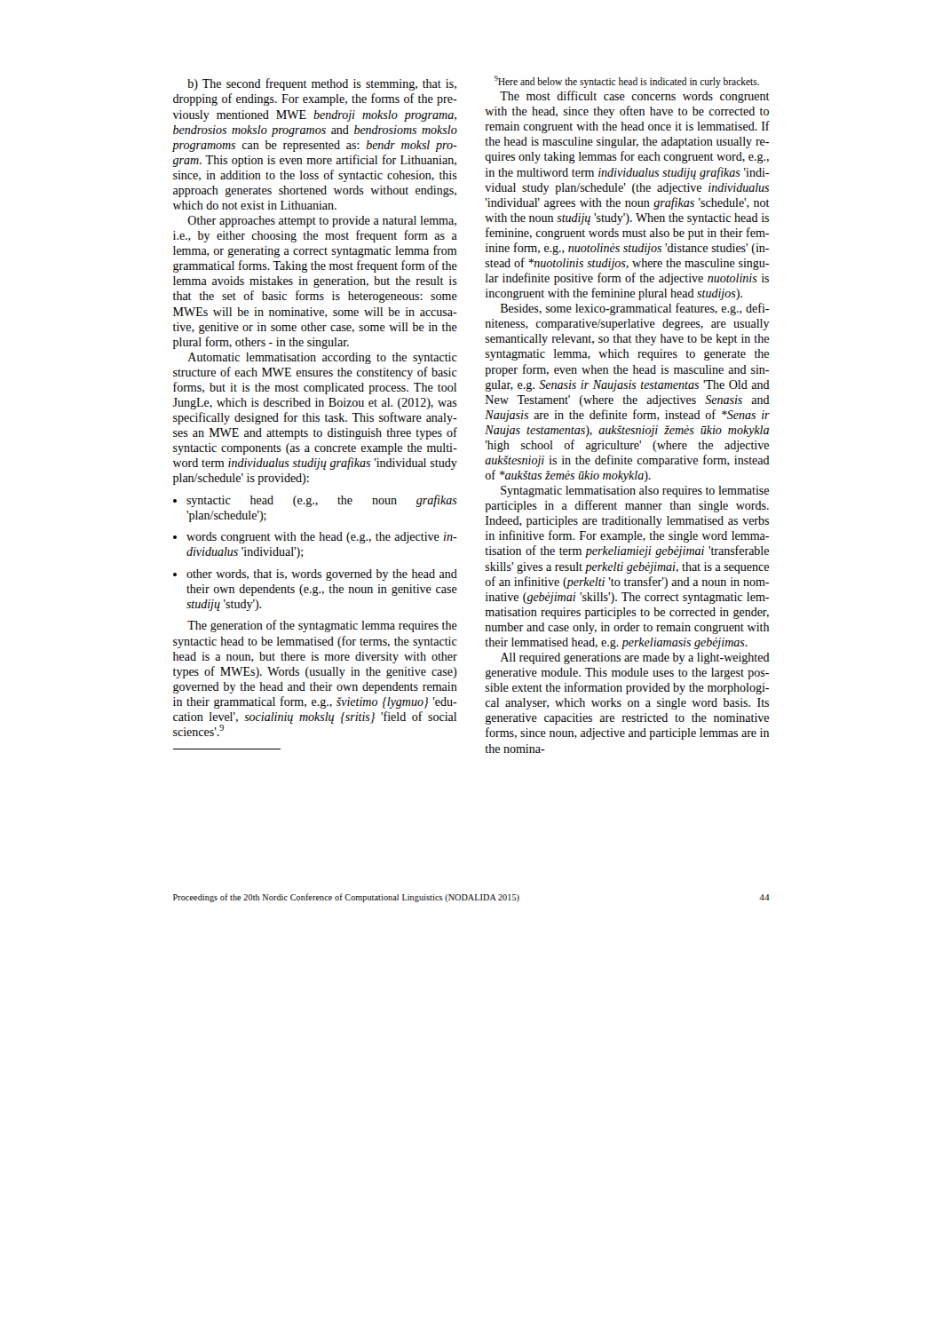b) The second frequent method is stemming, that is, dropping of endings. For example, the forms of the previously mentioned MWE bendroji mokslo programa, bendrosios mokslo programos and bendrosioms mokslo programoms can be represented as: bendr moksl program. This option is even more artificial for Lithuanian, since, in addition to the loss of syntactic cohesion, this approach generates shortened words without endings, which do not exist in Lithuanian.
Other approaches attempt to provide a natural lemma, i.e., by either choosing the most frequent form as a lemma, or generating a correct syntagmatic lemma from grammatical forms. Taking the most frequent form of the lemma avoids mistakes in generation, but the result is that the set of basic forms is heterogeneous: some MWEs will be in nominative, some will be in accusative, genitive or in some other case, some will be in the plural form, others - in the singular.
Automatic lemmatisation according to the syntactic structure of each MWE ensures the constitency of basic forms, but it is the most complicated process. The tool JungLe, which is described in Boizou et al. (2012), was specifically designed for this task. This software analyses an MWE and attempts to distinguish three types of syntactic components (as a concrete example the multiword term individualus studijų grafikas 'individual study plan/schedule' is provided):
syntactic head (e.g., the noun grafikas 'plan/schedule');
words congruent with the head (e.g., the adjective individualus 'individual');
other words, that is, words governed by the head and their own dependents (e.g., the noun in genitive case studijų 'study').
The generation of the syntagmatic lemma requires the syntactic head to be lemmatised (for terms, the syntactic head is a noun, but there is more diversity with other types of MWEs). Words (usually in the genitive case) governed by the head and their own dependents remain in their grammatical form, e.g., švietimo {lygmuo} 'education level', socialinių mokslų {sritis} 'field of social sciences'.9
9Here and below the syntactic head is indicated in curly brackets.
The most difficult case concerns words congruent with the head, since they often have to be corrected to remain congruent with the head once it is lemmatised. If the head is masculine singular, the adaptation usually requires only taking lemmas for each congruent word, e.g., in the multiword term individualus studijų grafikas 'individual study plan/schedule' (the adjective individualus 'individual' agrees with the noun grafikas 'schedule', not with the noun studijų 'study'). When the syntactic head is feminine, congruent words must also be put in their feminine form, e.g., nuotolinės studijos 'distance studies' (instead of *nuotolinis studijos, where the masculine singular indefinite positive form of the adjective nuotolinis is incongruent with the feminine plural head studijos).
Besides, some lexico-grammatical features, e.g., definiteness, comparative/superlative degrees, are usually semantically relevant, so that they have to be kept in the syntagmatic lemma, which requires to generate the proper form, even when the head is masculine and singular, e.g. Senasis ir Naujasis testamentas 'The Old and New Testament' (where the adjectives Senasis and Naujasis are in the definite form, instead of *Senas ir Naujas testamentas), aukštesnioji žemės ūkio mokykla 'high school of agriculture' (where the adjective aukštesnioji is in the definite comparative form, instead of *aukštas žemės ūkio mokykla).
Syntagmatic lemmatisation also requires to lemmatise participles in a different manner than single words. Indeed, participles are traditionally lemmatised as verbs in infinitive form. For example, the single word lemmatisation of the term perkeliamieji gebėjimai 'transferable skills' gives a result perkelti gebėjimai, that is a sequence of an infinitive (perkelti 'to transfer') and a noun in nominative (gebėjimai 'skills'). The correct syntagmatic lemmatisation requires participles to be corrected in gender, number and case only, in order to remain congruent with their lemmatised head, e.g. perkeliamasis gebėjimas.
All required generations are made by a light-weighted generative module. This module uses to the largest possible extent the information provided by the morphological analyser, which works on a single word basis. Its generative capacities are restricted to the nominative forms, since noun, adjective and participle lemmas are in the nomina-
Proceedings of the 20th Nordic Conference of Computational Linguistics (NODALIDA 2015) 44